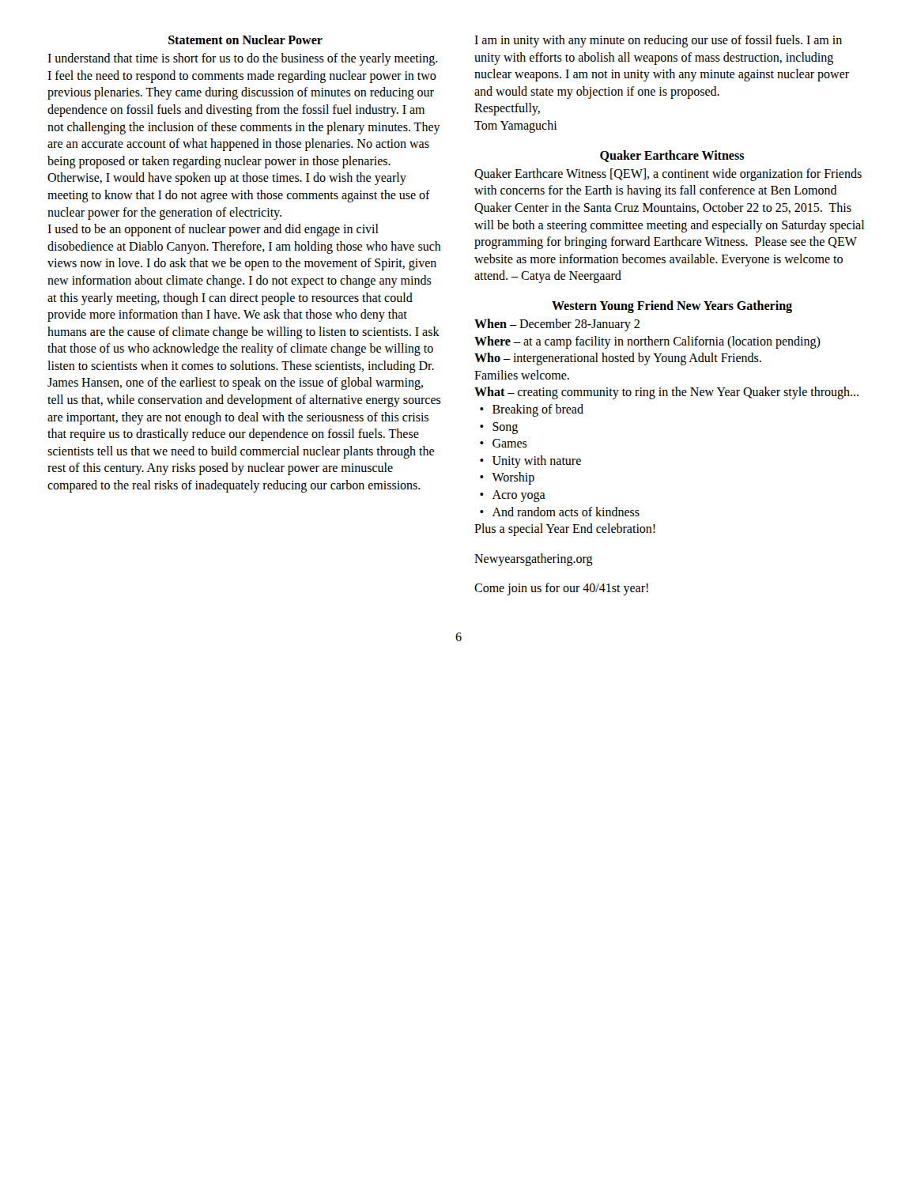Statement on Nuclear Power
I understand that time is short for us to do the business of the yearly meeting. I feel the need to respond to comments made regarding nuclear power in two previous plenaries. They came during discussion of minutes on reducing our dependence on fossil fuels and divesting from the fossil fuel industry. I am not challenging the inclusion of these comments in the plenary minutes. They are an accurate account of what happened in those plenaries. No action was being proposed or taken regarding nuclear power in those plenaries. Otherwise, I would have spoken up at those times. I do wish the yearly meeting to know that I do not agree with those comments against the use of nuclear power for the generation of electricity.
I used to be an opponent of nuclear power and did engage in civil disobedience at Diablo Canyon. Therefore, I am holding those who have such views now in love. I do ask that we be open to the movement of Spirit, given new information about climate change. I do not expect to change any minds at this yearly meeting, though I can direct people to resources that could provide more information than I have. We ask that those who deny that humans are the cause of climate change be willing to listen to scientists. I ask that those of us who acknowledge the reality of climate change be willing to listen to scientists when it comes to solutions. These scientists, including Dr. James Hansen, one of the earliest to speak on the issue of global warming, tell us that, while conservation and development of alternative energy sources are important, they are not enough to deal with the seriousness of this crisis that require us to drastically reduce our dependence on fossil fuels. These scientists tell us that we need to build commercial nuclear plants through the rest of this century. Any risks posed by nuclear power are minuscule compared to the real risks of inadequately reducing our carbon emissions.
I am in unity with any minute on reducing our use of fossil fuels. I am in unity with efforts to abolish all weapons of mass destruction, including nuclear weapons. I am not in unity with any minute against nuclear power and would state my objection if one is proposed.
Respectfully,
Tom Yamaguchi
Quaker Earthcare Witness
Quaker Earthcare Witness [QEW], a continent wide organization for Friends with concerns for the Earth is having its fall conference at Ben Lomond Quaker Center in the Santa Cruz Mountains, October 22 to 25, 2015. This will be both a steering committee meeting and especially on Saturday special programming for bringing forward Earthcare Witness. Please see the QEW website as more information becomes available. Everyone is welcome to attend. – Catya de Neergaard
Western Young Friend New Years Gathering
When – December 28-January 2
Where – at a camp facility in northern California (location pending)
Who – intergenerational hosted by Young Adult Friends.
Families welcome.
What – creating community to ring in the New Year Quaker style through...
Breaking of bread
Song
Games
Unity with nature
Worship
Acro yoga
And random acts of kindness
Plus a special Year End celebration!
Newyearsgathering.org
Come join us for our 40/41st year!
6